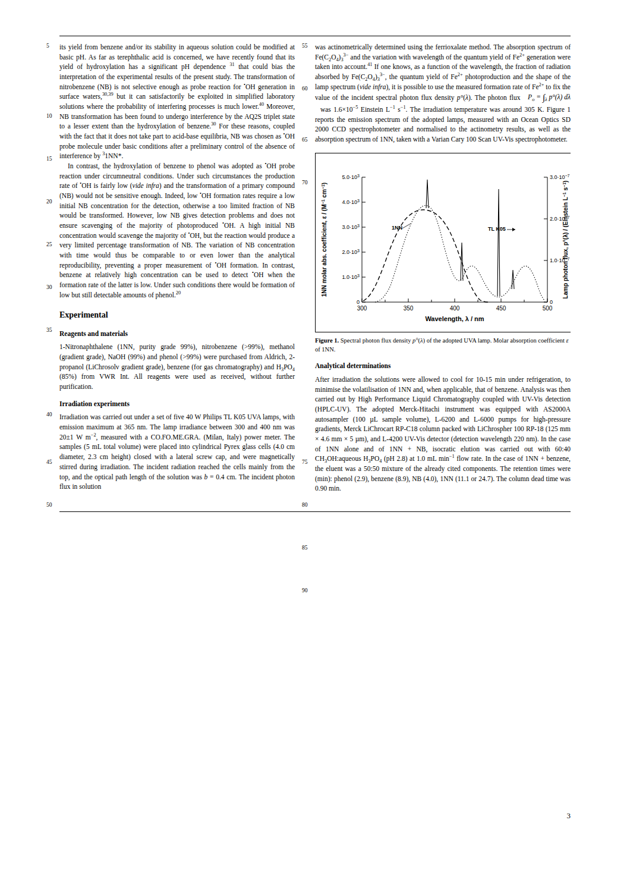its yield from benzene and/or its stability in aqueous solution could be modified at basic pH. As far as terephthalic acid is concerned, we have recently found that its yield of hydroxylation has a significant pH dependence 31 that could 5bias the interpretation of the experimental results of the present study. The transformation of nitrobenzene (NB) is not selective enough as probe reaction for •OH generation in surface waters,30,39 but it can satisfactorily be exploited in simplified laboratory solutions where the probability of interfering processes is much lower.40 Moreover, NB transformation has been found to undergo interference by the AQ2S triplet state to a lesser extent than the hydroxylation of benzene.30 For these reasons, coupled with the fact that it does not take part to acid-base equilibria, NB was chosen as •OH probe molecule under basic conditions after a preliminary control of the absence of interference by 31NN*.
In contrast, the hydroxylation of benzene to phenol was adopted as •OH probe reaction under circumneutral conditions. Under such circumstances the production rate of •OH is fairly low (vide infra) and the transformation of a primary compound (NB) would not be sensitive enough. Indeed, low •OH formation rates require a low initial NB concentration for the detection, otherwise a too limited fraction of NB would be transformed. However, low NB gives detection problems and does not ensure scavenging of the majority of photoproduced •OH. A high initial NB concentration would scavenge the majority of •OH, but the reaction would produce a very limited percentage transformation of NB. The variation of NB concentration with time would thus be comparable to or even lower than the analytical reproducibility, preventing a proper measurement of •OH formation. In contrast, benzene at relatively high concentration can be used to detect •OH when the formation rate of the latter is low. Under such conditions there would be formation of low but still detectable amounts of phenol.20
Experimental
Reagents and materials
1-Nitronaphthalene (1NN, purity grade 99%), nitrobenzene (>99%), methanol (gradient grade), NaOH (99%) and phenol (>99%) were purchased from Aldrich, 2-propanol (LiChrosolv gradient grade), benzene (for gas chromatography) and H3PO4 (85%) from VWR Int. All reagents were used as received, without further purification.
Irradiation experiments
Irradiation was carried out under a set of five 40 W Philips TL K05 UVA lamps, with emission maximum at 365 nm. The lamp irradiance between 300 and 400 nm was 20±1 W m−2, measured with a CO.FO.ME.GRA. (Milan, Italy) power meter. The samples (5 mL total volume) were placed into cylindrical Pyrex glass cells (4.0 cm diameter, 2.3 cm height) closed with a lateral screw cap, and were magnetically stirred during irradiation. The incident radiation reached the cells mainly from the top, and the optical path length of the solution was b = 0.4 cm. The incident photon flux in solution
10 15 20 25 30 35 40 45 50
was actinometrically determined using the ferrioxalate method. The absorption spectrum of Fe(C2O4)33− and the variation with wavelength of the quantum yield of Fe2+ generation were taken into account.41 If one knows, as a function of the wavelength, the fraction of radiation absorbed by Fe(C2O4)33−, the quantum yield of Fe2+ photoproduction and the shape of the lamp spectrum (vide infra), it is possible to use the measured formation rate of Fe2+ to fix the value of the incident spectral photon flux density p°(λ). The photon flux Po = ∫λ p°(λ) dλ was 1.6×10−5 Einstein L−1 s−1. The irradiation temperature was around 305 K. Figure 1 reports the emission spectrum of the adopted lamps, measured with an Ocean Optics SD 2000 CCD spectrophotometer and normalised to the actinometry results, as well as the absorption spectrum of 1NN, taken with a Varian Cary 100 Scan UV-Vis spectrophotometer.
300 350 400 450 500 Wavelength, λ / nm 0 1.0·103 2.0·103 3.0·103 4.0·103 5.0·103 1NN molar abs. coefficient, ε / (M−1 cm−1) 0 1.0·10−7 2.0·10−7 3.0·10−7 Lamp photon flux, p°(λ) / (Einstein L−1 s−1) 1NN TL K05
Figure 1. Spectral photon flux density p°(λ) of the adopted UVA lamp. Molar absorption coefficient ε of 1NN.
Analytical determinations
After irradiation the solutions were allowed to cool for 10-15 min under refrigeration, to minimise the volatilisation of 1NN and, when applicable, that of benzene. Analysis was then carried out by High Performance Liquid Chromatography coupled with UV-Vis detection (HPLC-UV). The adopted Merck-Hitachi instrument was equipped with AS2000A autosampler (100 µL sample volume), L-6200 and L-6000 pumps for high-pressure gradients, Merck LiChrocart RP-C18 column packed with LiChrospher 100 RP-18 (125 mm × 4.6 mm × 5 µm), and L-4200 UV-Vis detector (detection wavelength 220 nm). In the case of 1NN alone and of 1NN + NB, isocratic elution was carried out with 60:40 CH3OH:aqueous H3PO4 (pH 2.8) at 1.0 mL min−1 flow rate. In the case of 1NN + benzene, the eluent was a 50:50 mixture of the already cited components. The retention times were (min): phenol (2.9), benzene (8.9), NB (4.0), 1NN (11.1 or 24.7). The column dead time was 0.90 min.
55 60 65 70 75 80 85 90
3